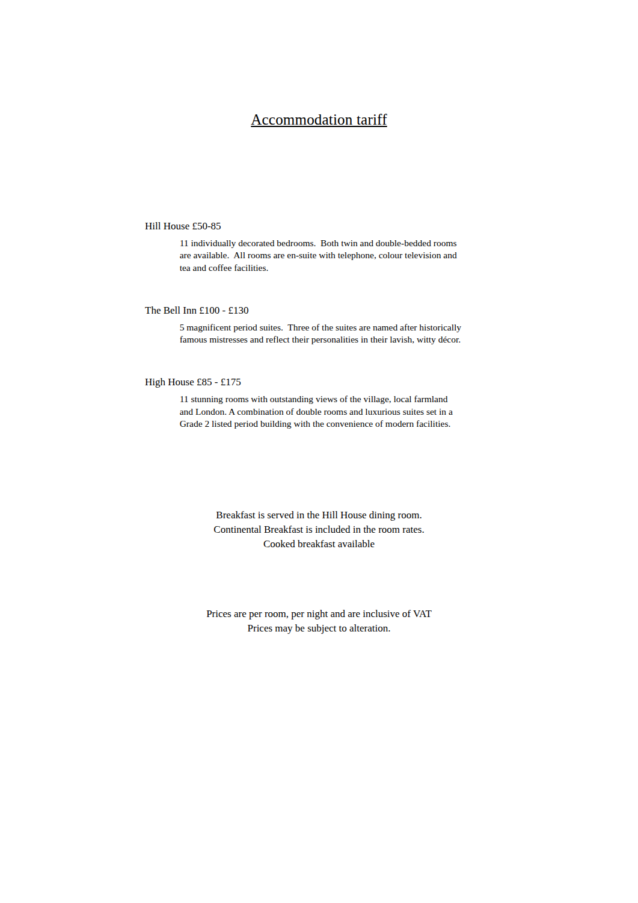Accommodation tariff
Hill House £50-85
11 individually decorated bedrooms. Both twin and double-bedded rooms are available. All rooms are en-suite with telephone, colour television and tea and coffee facilities.
The Bell Inn £100 - £130
5 magnificent period suites. Three of the suites are named after historically famous mistresses and reflect their personalities in their lavish, witty décor.
High House £85 - £175
11 stunning rooms with outstanding views of the village, local farmland and London. A combination of double rooms and luxurious suites set in a Grade 2 listed period building with the convenience of modern facilities.
Breakfast is served in the Hill House dining room.
Continental Breakfast is included in the room rates.
Cooked breakfast available
Prices are per room, per night and are inclusive of VAT
Prices may be subject to alteration.